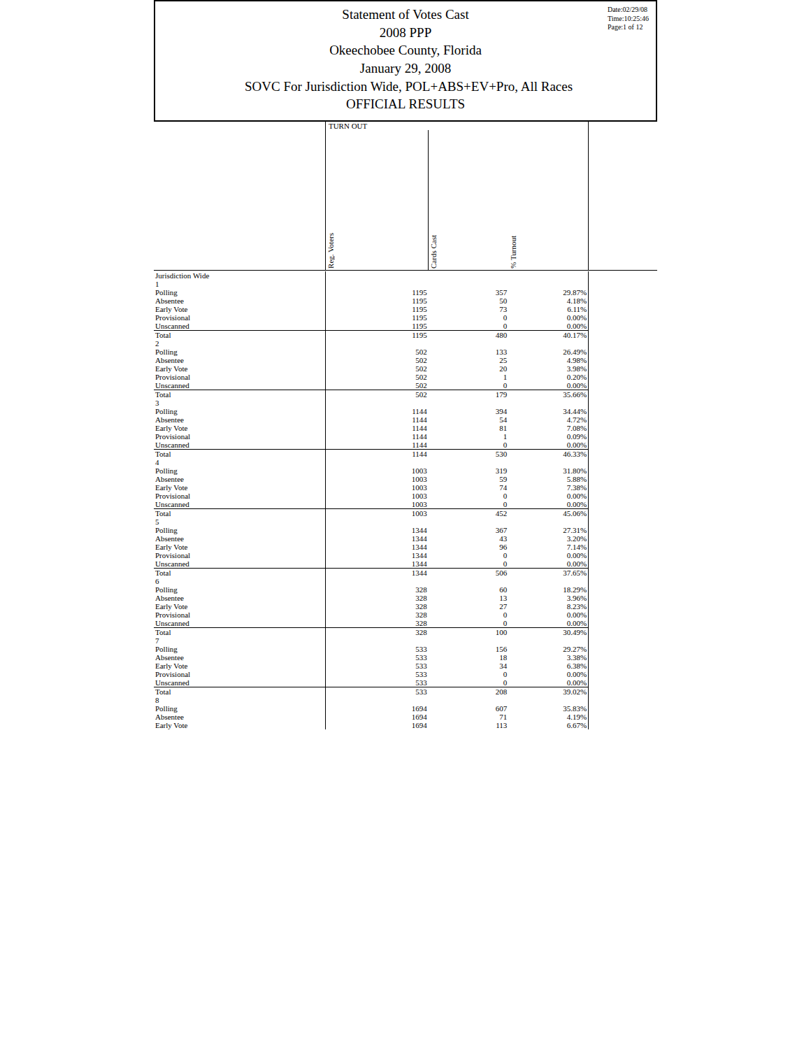Date:02/29/08
Time:10:25:46
Page:1 of 12
Statement of Votes Cast
2008 PPP
Okeechobee County, Florida
January 29, 2008
SOVC For Jurisdiction Wide, POL+ABS+EV+Pro, All Races
OFFICIAL RESULTS
| | TURN OUT | |
| | Reg. Voters | Cards Cast | % Turnout | |
| Jurisdiction Wide | | | | |
| 1 | | | | |
| Polling | 1195 | 357 | 29.87% | |
| Absentee | 1195 | 50 | 4.18% | |
| Early Vote | 1195 | 73 | 6.11% | |
| Provisional | 1195 | 0 | 0.00% | |
| Unscanned | 1195 | 0 | 0.00% | |
| Total | 1195 | 480 | 40.17% | |
| 2 | | | | |
| Polling | 502 | 133 | 26.49% | |
| Absentee | 502 | 25 | 4.98% | |
| Early Vote | 502 | 20 | 3.98% | |
| Provisional | 502 | 1 | 0.20% | |
| Unscanned | 502 | 0 | 0.00% | |
| Total | 502 | 179 | 35.66% | |
| 3 | | | | |
| Polling | 1144 | 394 | 34.44% | |
| Absentee | 1144 | 54 | 4.72% | |
| Early Vote | 1144 | 81 | 7.08% | |
| Provisional | 1144 | 1 | 0.09% | |
| Unscanned | 1144 | 0 | 0.00% | |
| Total | 1144 | 530 | 46.33% | |
| 4 | | | | |
| Polling | 1003 | 319 | 31.80% | |
| Absentee | 1003 | 59 | 5.88% | |
| Early Vote | 1003 | 74 | 7.38% | |
| Provisional | 1003 | 0 | 0.00% | |
| Unscanned | 1003 | 0 | 0.00% | |
| Total | 1003 | 452 | 45.06% | |
| 5 | | | | |
| Polling | 1344 | 367 | 27.31% | |
| Absentee | 1344 | 43 | 3.20% | |
| Early Vote | 1344 | 96 | 7.14% | |
| Provisional | 1344 | 0 | 0.00% | |
| Unscanned | 1344 | 0 | 0.00% | |
| Total | 1344 | 506 | 37.65% | |
| 6 | | | | |
| Polling | 328 | 60 | 18.29% | |
| Absentee | 328 | 13 | 3.96% | |
| Early Vote | 328 | 27 | 8.23% | |
| Provisional | 328 | 0 | 0.00% | |
| Unscanned | 328 | 0 | 0.00% | |
| Total | 328 | 100 | 30.49% | |
| 7 | | | | |
| Polling | 533 | 156 | 29.27% | |
| Absentee | 533 | 18 | 3.38% | |
| Early Vote | 533 | 34 | 6.38% | |
| Provisional | 533 | 0 | 0.00% | |
| Unscanned | 533 | 0 | 0.00% | |
| Total | 533 | 208 | 39.02% | |
| 8 | | | | |
| Polling | 1694 | 607 | 35.83% | |
| Absentee | 1694 | 71 | 4.19% | |
| Early Vote | 1694 | 113 | 6.67% | |